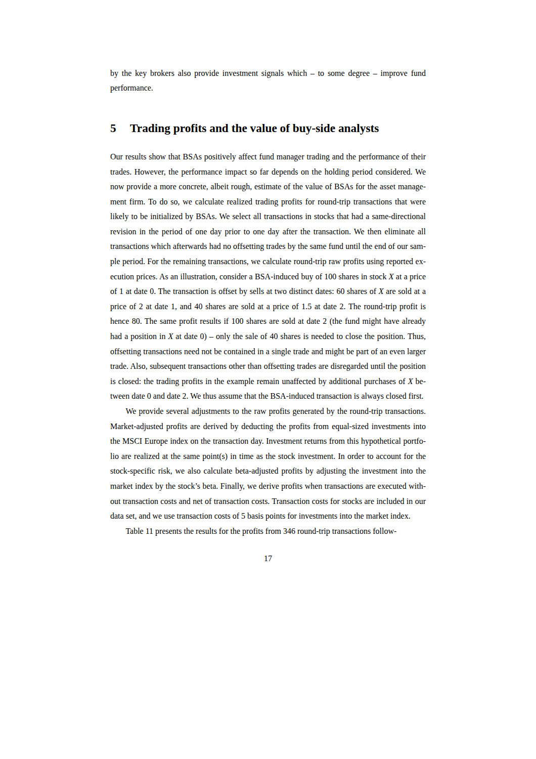by the key brokers also provide investment signals which – to some degree – improve fund performance.
5 Trading profits and the value of buy-side analysts
Our results show that BSAs positively affect fund manager trading and the performance of their trades. However, the performance impact so far depends on the holding period considered. We now provide a more concrete, albeit rough, estimate of the value of BSAs for the asset management firm. To do so, we calculate realized trading profits for round-trip transactions that were likely to be initialized by BSAs. We select all transactions in stocks that had a same-directional revision in the period of one day prior to one day after the transaction. We then eliminate all transactions which afterwards had no offsetting trades by the same fund until the end of our sample period. For the remaining transactions, we calculate round-trip raw profits using reported execution prices. As an illustration, consider a BSA-induced buy of 100 shares in stock X at a price of 1 at date 0. The transaction is offset by sells at two distinct dates: 60 shares of X are sold at a price of 2 at date 1, and 40 shares are sold at a price of 1.5 at date 2. The round-trip profit is hence 80. The same profit results if 100 shares are sold at date 2 (the fund might have already had a position in X at date 0) – only the sale of 40 shares is needed to close the position. Thus, offsetting transactions need not be contained in a single trade and might be part of an even larger trade. Also, subsequent transactions other than offsetting trades are disregarded until the position is closed: the trading profits in the example remain unaffected by additional purchases of X between date 0 and date 2. We thus assume that the BSA-induced transaction is always closed first.
We provide several adjustments to the raw profits generated by the round-trip transactions. Market-adjusted profits are derived by deducting the profits from equal-sized investments into the MSCI Europe index on the transaction day. Investment returns from this hypothetical portfolio are realized at the same point(s) in time as the stock investment. In order to account for the stock-specific risk, we also calculate beta-adjusted profits by adjusting the investment into the market index by the stock’s beta. Finally, we derive profits when transactions are executed without transaction costs and net of transaction costs. Transaction costs for stocks are included in our data set, and we use transaction costs of 5 basis points for investments into the market index.
Table 11 presents the results for the profits from 346 round-trip transactions follow-
17